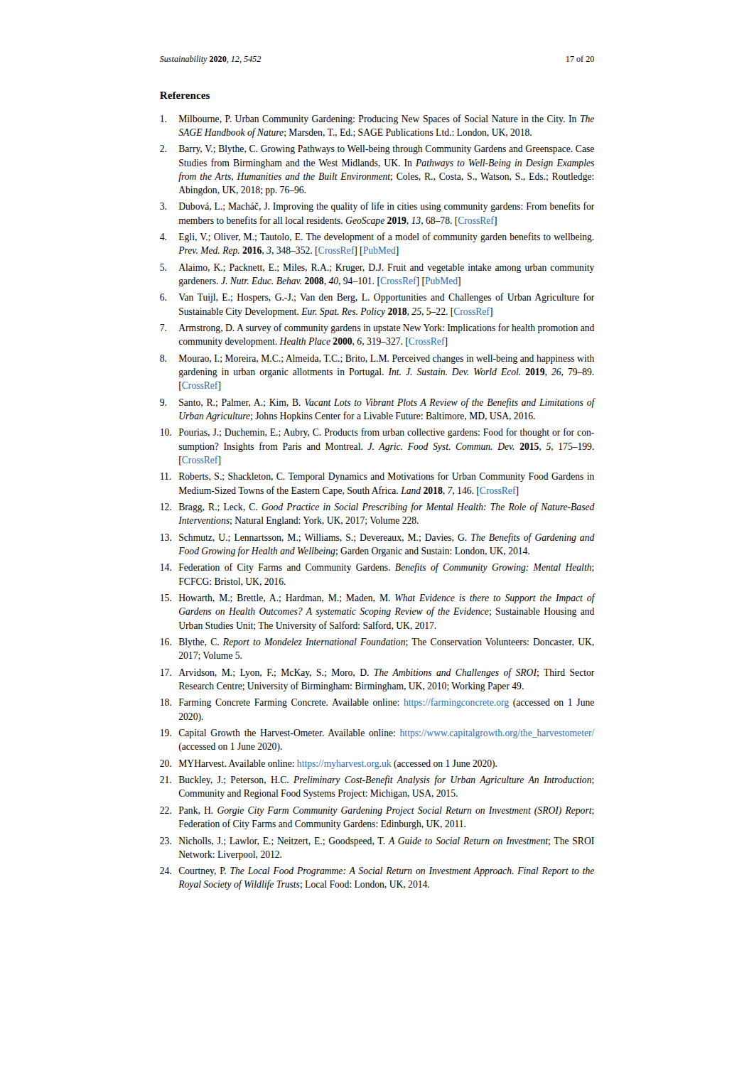Sustainability 2020, 12, 5452
17 of 20
References
Milbourne, P. Urban Community Gardening: Producing New Spaces of Social Nature in the City. In The SAGE Handbook of Nature; Marsden, T., Ed.; SAGE Publications Ltd.: London, UK, 2018.
Barry, V.; Blythe, C. Growing Pathways to Well-being through Community Gardens and Greenspace. Case Studies from Birmingham and the West Midlands, UK. In Pathways to Well-Being in Design Examples from the Arts, Humanities and the Built Environment; Coles, R., Costa, S., Watson, S., Eds.; Routledge: Abingdon, UK, 2018; pp. 76–96.
Dubová, L.; Macháč, J. Improving the quality of life in cities using community gardens: From benefits for members to benefits for all local residents. GeoScape 2019, 13, 68–78. [CrossRef]
Egli, V.; Oliver, M.; Tautolo, E. The development of a model of community garden benefits to wellbeing. Prev. Med. Rep. 2016, 3, 348–352. [CrossRef] [PubMed]
Alaimo, K.; Packnett, E.; Miles, R.A.; Kruger, D.J. Fruit and vegetable intake among urban community gardeners. J. Nutr. Educ. Behav. 2008, 40, 94–101. [CrossRef] [PubMed]
Van Tuijl, E.; Hospers, G.-J.; Van den Berg, L. Opportunities and Challenges of Urban Agriculture for Sustainable City Development. Eur. Spat. Res. Policy 2018, 25, 5–22. [CrossRef]
Armstrong, D. A survey of community gardens in upstate New York: Implications for health promotion and community development. Health Place 2000, 6, 319–327. [CrossRef]
Mourao, I.; Moreira, M.C.; Almeida, T.C.; Brito, L.M. Perceived changes in well-being and happiness with gardening in urban organic allotments in Portugal. Int. J. Sustain. Dev. World Ecol. 2019, 26, 79–89. [CrossRef]
Santo, R.; Palmer, A.; Kim, B. Vacant Lots to Vibrant Plots A Review of the Benefits and Limitations of Urban Agriculture; Johns Hopkins Center for a Livable Future: Baltimore, MD, USA, 2016.
Pourias, J.; Duchemin, E.; Aubry, C. Products from urban collective gardens: Food for thought or for consumption? Insights from Paris and Montreal. J. Agric. Food Syst. Commun. Dev. 2015, 5, 175–199. [CrossRef]
Roberts, S.; Shackleton, C. Temporal Dynamics and Motivations for Urban Community Food Gardens in Medium-Sized Towns of the Eastern Cape, South Africa. Land 2018, 7, 146. [CrossRef]
Bragg, R.; Leck, C. Good Practice in Social Prescribing for Mental Health: The Role of Nature-Based Interventions; Natural England: York, UK, 2017; Volume 228.
Schmutz, U.; Lennartsson, M.; Williams, S.; Devereaux, M.; Davies, G. The Benefits of Gardening and Food Growing for Health and Wellbeing; Garden Organic and Sustain: London, UK, 2014.
Federation of City Farms and Community Gardens. Benefits of Community Growing: Mental Health; FCFCG: Bristol, UK, 2016.
Howarth, M.; Brettle, A.; Hardman, M.; Maden, M. What Evidence is there to Support the Impact of Gardens on Health Outcomes? A systematic Scoping Review of the Evidence; Sustainable Housing and Urban Studies Unit; The University of Salford: Salford, UK, 2017.
Blythe, C. Report to Mondelez International Foundation; The Conservation Volunteers: Doncaster, UK, 2017; Volume 5.
Arvidson, M.; Lyon, F.; McKay, S.; Moro, D. The Ambitions and Challenges of SROI; Third Sector Research Centre; University of Birmingham: Birmingham, UK, 2010; Working Paper 49.
Farming Concrete Farming Concrete. Available online: https://farmingconcrete.org (accessed on 1 June 2020).
Capital Growth the Harvest-Ometer. Available online: https://www.capitalgrowth.org/the_harvestometer/ (accessed on 1 June 2020).
MYHarvest. Available online: https://myharvest.org.uk (accessed on 1 June 2020).
Buckley, J.; Peterson, H.C. Preliminary Cost-Benefit Analysis for Urban Agriculture An Introduction; Community and Regional Food Systems Project: Michigan, USA, 2015.
Pank, H. Gorgie City Farm Community Gardening Project Social Return on Investment (SROI) Report; Federation of City Farms and Community Gardens: Edinburgh, UK, 2011.
Nicholls, J.; Lawlor, E.; Neitzert, E.; Goodspeed, T. A Guide to Social Return on Investment; The SROI Network: Liverpool, 2012.
Courtney, P. The Local Food Programme: A Social Return on Investment Approach. Final Report to the Royal Society of Wildlife Trusts; Local Food: London, UK, 2014.